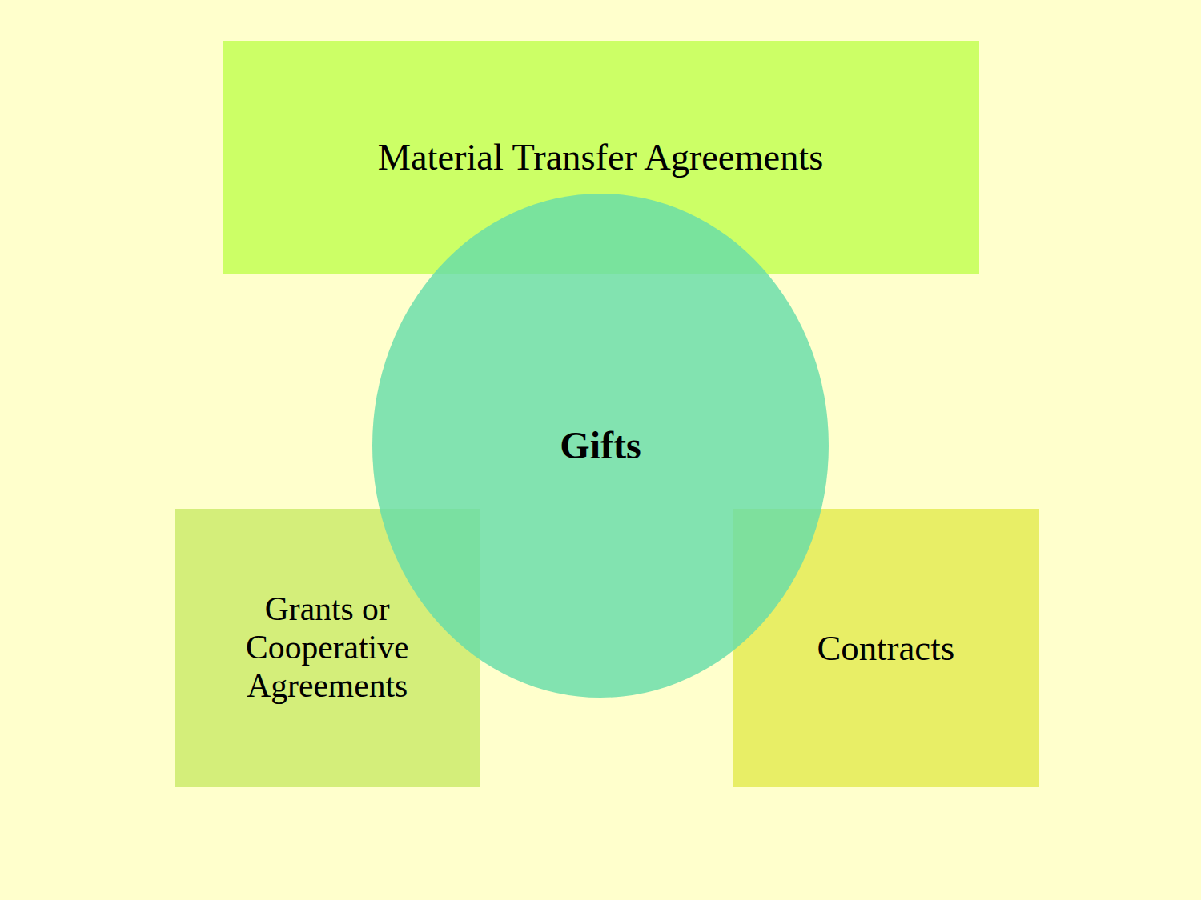Material Transfer Agreements
Grants or Cooperative Agreements
Contracts
Gifts